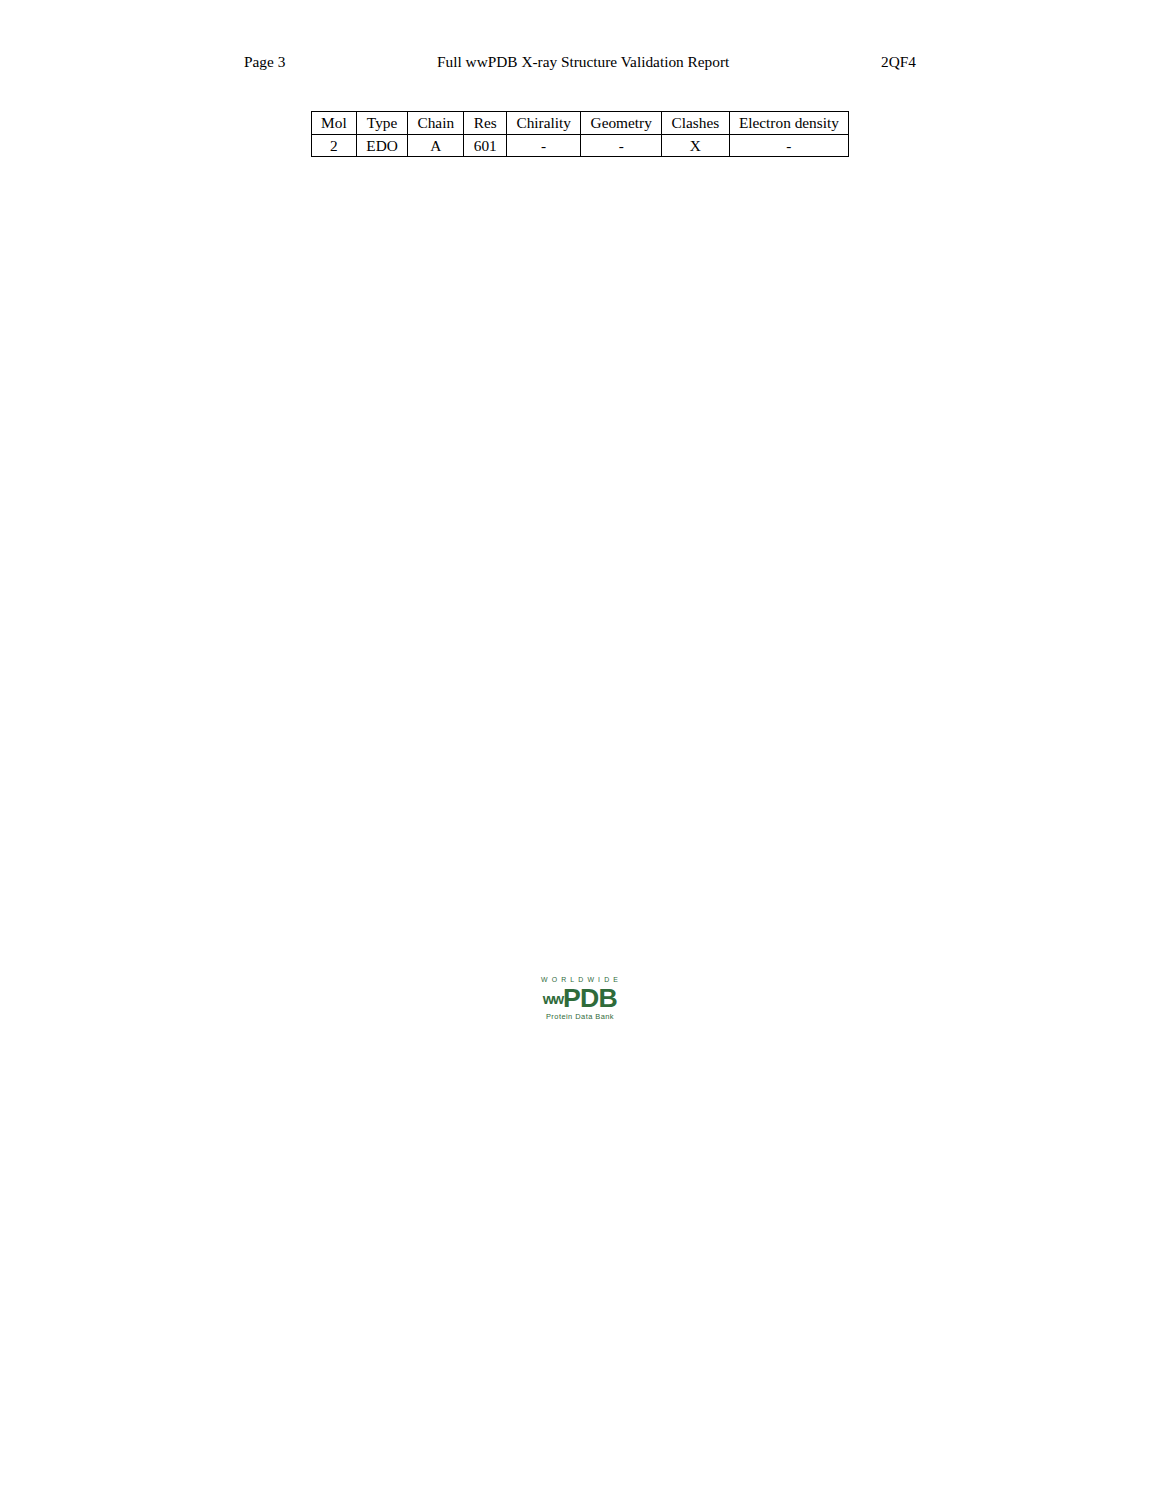Page 3
Full wwPDB X-ray Structure Validation Report
2QF4
| Mol | Type | Chain | Res | Chirality | Geometry | Clashes | Electron density |
| --- | --- | --- | --- | --- | --- | --- | --- |
| 2 | EDO | A | 601 | - | - | X | - |
W O R L D W I D E
ww PDB
Protein Data Bank